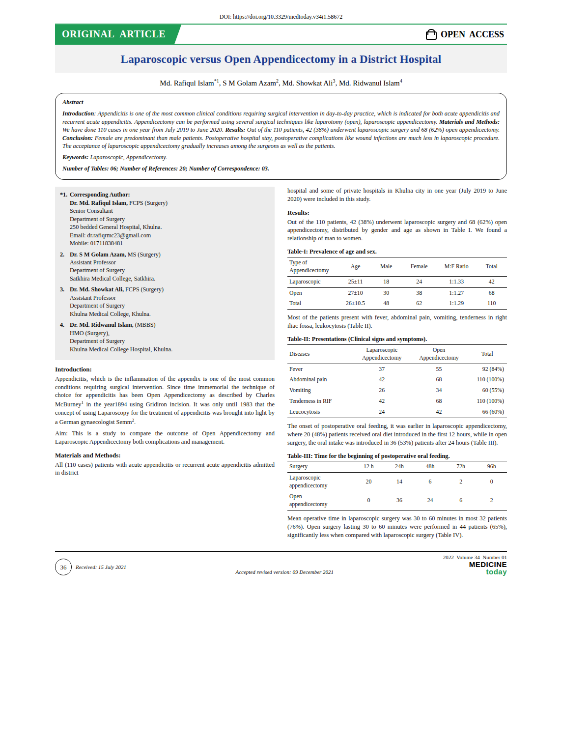DOI: https://doi.org/10.3329/medtoday.v34i1.58672
ORIGINAL ARTICLE
OPEN ACCESS
Laparoscopic versus Open Appendicectomy in a District Hospital
Md. Rafiqul Islam*1, S M Golam Azam2, Md. Showkat Ali3, Md. Ridwanul Islam4
Abstract
Introduction: Appendicitis is one of the most common clinical conditions requiring surgical intervention in day-to-day practice, which is indicated for both acute appendicitis and recurrent acute appendicitis. Appendicectomy can be performed using several surgical techniques like laparotomy (open), laparoscopic appendicectomy. Materials and Methods: We have done 110 cases in one year from July 2019 to June 2020. Results: Out of the 110 patients, 42 (38%) underwent laparoscopic surgery and 68 (62%) open appendicectomy. Conclusion: Female are predominant than male patients. Postoperative hospital stay, postoperative complications like wound infections are much less in laparoscopic procedure. The acceptance of laparoscopic appendicectomy gradually increases among the surgeons as well as the patients.
Keywords: Laparoscopic, Appendicectomy.
Number of Tables: 06; Number of References: 20; Number of Correspondence: 03.
*1. Corresponding Author: Dr. Md. Rafiqul Islam, FCPS (Surgery) Senior Consultant Department of Surgery 250 bedded General Hospital, Khulna. Email: dr.rafiqrmc23@gmail.com Mobile: 01711838481
2. Dr. S M Golam Azam, MS (Surgery) Assistant Professor Department of Surgery Satkhira Medical College, Satkhira.
3. Dr. Md. Showkat Ali, FCPS (Surgery) Assistant Professor Department of Surgery Khulna Medical College, Khulna.
4. Dr. Md. Ridwanul Islam, (MBBS) HMO (Surgery), Department of Surgery Khulna Medical College Hospital, Khulna.
Introduction:
Appendicitis, which is the inflammation of the appendix is one of the most common conditions requiring surgical intervention. Since time immemorial the technique of choice for appendicitis has been Open Appendicectomy as described by Charles McBurney1 in the year1894 using Gridiron incision. It was only until 1983 that the concept of using Laparoscopy for the treatment of appendicitis was brought into light by a German gynaecologist Semm2.
Aim: This is a study to compare the outcome of Open Appendicectomy and Laparoscopic Appendicectomy both complications and management.
Materials and Methods:
All (110 cases) patients with acute appendicitis or recurrent acute appendicitis admitted in district
hospital and some of private hospitals in Khulna city in one year (July 2019 to June 2020) were included in this study.
Results:
Out of the 110 patients, 42 (38%) underwent laparoscopic surgery and 68 (62%) open appendicectomy, distributed by gender and age as shown in Table I. We found a relationship of man to women.
Table-I: Prevalence of age and sex.
| Type of Appendicectomy | Age | Male | Female | M:F Ratio | Total |
| --- | --- | --- | --- | --- | --- |
| Laparoscopic | 25±11 | 18 | 24 | 1:1.33 | 42 |
| Open | 27±10 | 30 | 38 | 1:1.27 | 68 |
| Total | 26±10.5 | 48 | 62 | 1:1.29 | 110 |
Most of the patients present with fever, abdominal pain, vomiting, tenderness in right iliac fossa, leukocytosis (Table II).
Table-II: Presentations (Clinical signs and symptoms).
| Diseases | Laparoscopic Appendicectomy | Open Appendicectomy | Total |
| --- | --- | --- | --- |
| Fever | 37 | 55 | 92 (84%) |
| Abdominal pain | 42 | 68 | 110 (100%) |
| Vomiting | 26 | 34 | 60 (55%) |
| Tenderness in RIF | 42 | 68 | 110 (100%) |
| Leucocytosis | 24 | 42 | 66 (60%) |
The onset of postoperative oral feeding, it was earlier in laparoscopic appendicectomy, where 20 (48%) patients received oral diet introduced in the first 12 hours, while in open surgery, the oral intake was introduced in 36 (53%) patients after 24 hours (Table III).
Table-III: Time for the beginning of postoperative oral feeding.
| Surgery | 12 h | 24h | 48h | 72h | 96h |
| --- | --- | --- | --- | --- | --- |
| Laparoscopic appendicectomy | 20 | 14 | 6 | 2 | 0 |
| Open appendicectomy | 0 | 36 | 24 | 6 | 2 |
Mean operative time in laparoscopic surgery was 30 to 60 minutes in most 32 patients (76%). Open surgery lasting 30 to 60 minutes were performed in 44 patients (65%), significantly less when compared with laparoscopic surgery (Table IV).
36
Received: 15 July 2021
Accepted revised version: 09 December 2021
2022 Volume 34 Number 01
MEDICINE today